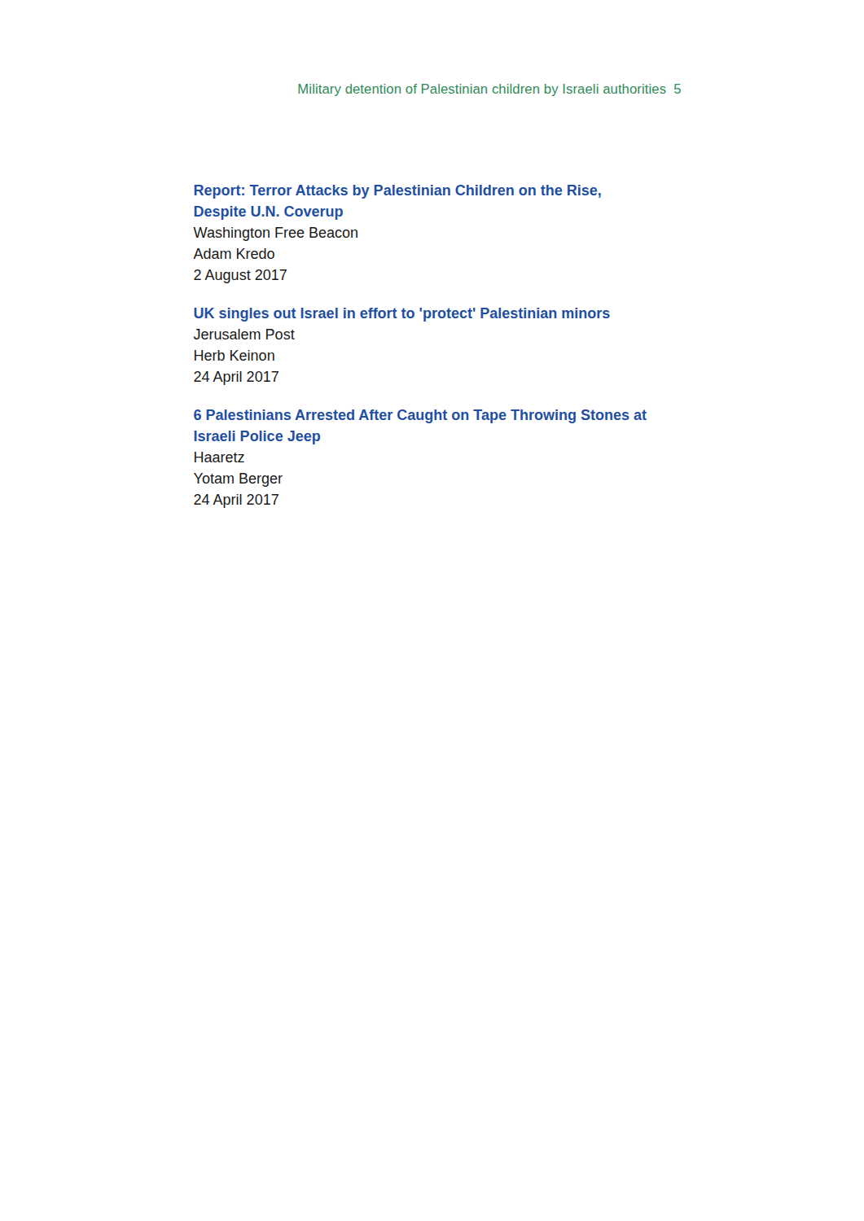Military detention of Palestinian children by Israeli authorities5
Report: Terror Attacks by Palestinian Children on the Rise,
Despite U.N. Coverup
Washington Free Beacon
Adam Kredo
2 August 2017
UK singles out Israel in effort to 'protect' Palestinian minors
Jerusalem Post
Herb Keinon
24 April 2017
6 Palestinians Arrested After Caught on Tape Throwing Stones at
Israeli Police Jeep
Haaretz
Yotam Berger
24 April 2017